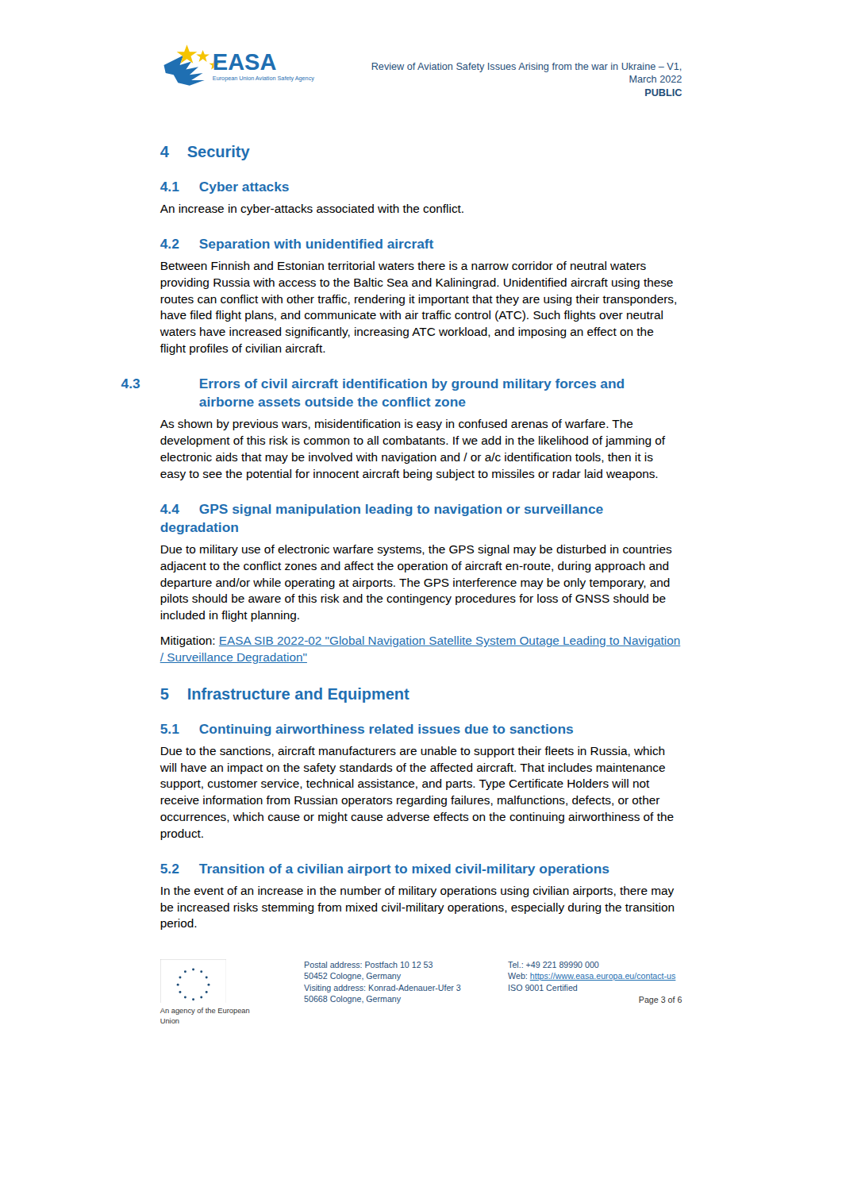EASA European Union Aviation Safety Agency
Review of Aviation Safety Issues Arising from the war in Ukraine – V1, March 2022
PUBLIC
4 Security
4.1 Cyber attacks
An increase in cyber-attacks associated with the conflict.
4.2 Separation with unidentified aircraft
Between Finnish and Estonian territorial waters there is a narrow corridor of neutral waters providing Russia with access to the Baltic Sea and Kaliningrad. Unidentified aircraft using these routes can conflict with other traffic, rendering it important that they are using their transponders, have filed flight plans, and communicate with air traffic control (ATC). Such flights over neutral waters have increased significantly, increasing ATC workload, and imposing an effect on the flight profiles of civilian aircraft.
4.3 Errors of civil aircraft identification by ground military forces and airborne assets outside the conflict zone
As shown by previous wars, misidentification is easy in confused arenas of warfare. The development of this risk is common to all combatants. If we add in the likelihood of jamming of electronic aids that may be involved with navigation and / or a/c identification tools, then it is easy to see the potential for innocent aircraft being subject to missiles or radar laid weapons.
4.4 GPS signal manipulation leading to navigation or surveillance degradation
Due to military use of electronic warfare systems, the GPS signal may be disturbed in countries adjacent to the conflict zones and affect the operation of aircraft en-route, during approach and departure and/or while operating at airports. The GPS interference may be only temporary, and pilots should be aware of this risk and the contingency procedures for loss of GNSS should be included in flight planning.
Mitigation: EASA SIB 2022-02 "Global Navigation Satellite System Outage Leading to Navigation / Surveillance Degradation"
5 Infrastructure and Equipment
5.1 Continuing airworthiness related issues due to sanctions
Due to the sanctions, aircraft manufacturers are unable to support their fleets in Russia, which will have an impact on the safety standards of the affected aircraft. That includes maintenance support, customer service, technical assistance, and parts. Type Certificate Holders will not receive information from Russian operators regarding failures, malfunctions, defects, or other occurrences, which cause or might cause adverse effects on the continuing airworthiness of the product.
5.2 Transition of a civilian airport to mixed civil-military operations
In the event of an increase in the number of military operations using civilian airports, there may be increased risks stemming from mixed civil-military operations, especially during the transition period.
An agency of the European Union
Postal address: Postfach 10 12 53
50452 Cologne, Germany
Visiting address: Konrad-Adenauer-Ufer 3
50668 Cologne, Germany
Tel.: +49 221 89990 000
Web: https://www.easa.europa.eu/contact-us
ISO 9001 Certified
Page 3 of 6